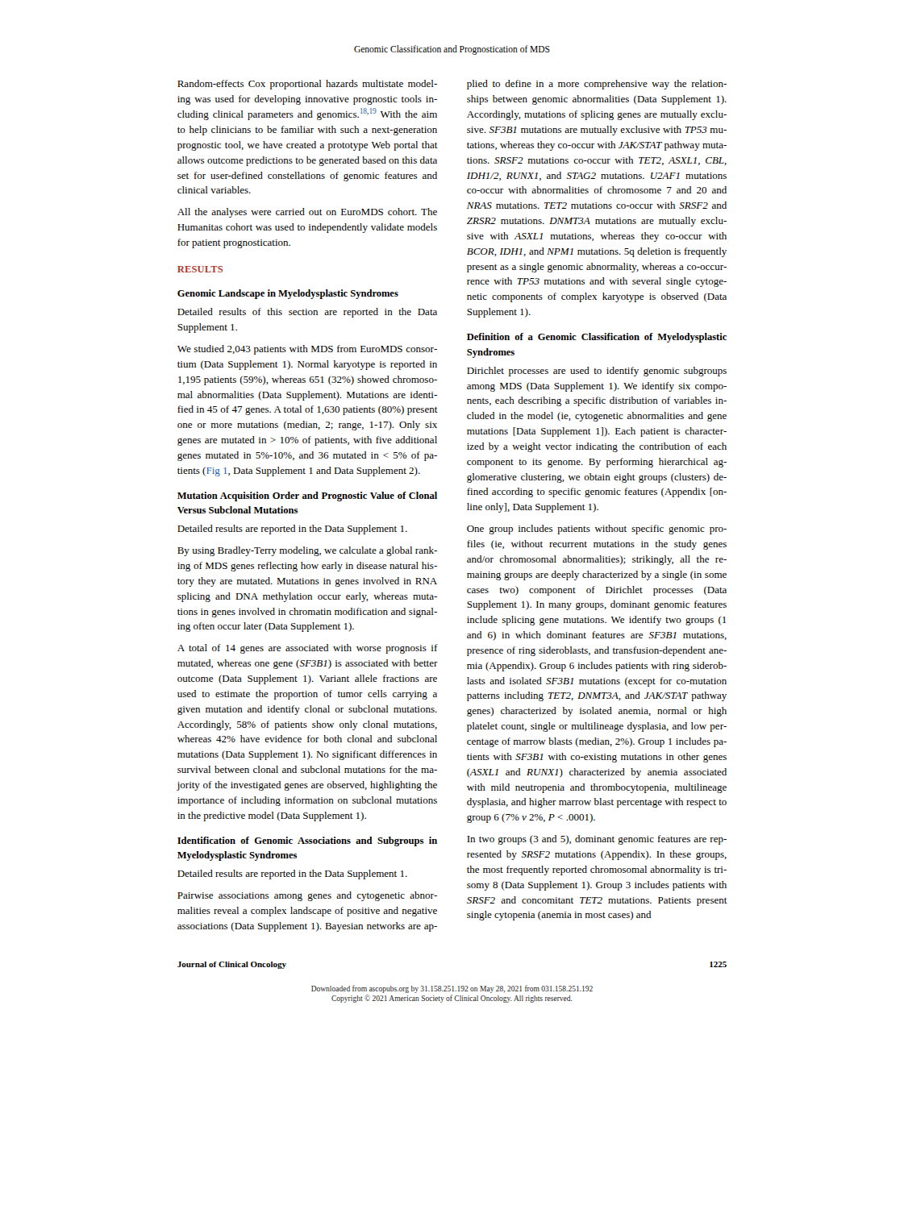Genomic Classification and Prognostication of MDS
Random-effects Cox proportional hazards multistate modeling was used for developing innovative prognostic tools including clinical parameters and genomics.18,19 With the aim to help clinicians to be familiar with such a next-generation prognostic tool, we have created a prototype Web portal that allows outcome predictions to be generated based on this data set for user-defined constellations of genomic features and clinical variables.
All the analyses were carried out on EuroMDS cohort. The Humanitas cohort was used to independently validate models for patient prognostication.
RESULTS
Genomic Landscape in Myelodysplastic Syndromes
Detailed results of this section are reported in the Data Supplement 1.
We studied 2,043 patients with MDS from EuroMDS consortium (Data Supplement 1). Normal karyotype is reported in 1,195 patients (59%), whereas 651 (32%) showed chromosomal abnormalities (Data Supplement). Mutations are identified in 45 of 47 genes. A total of 1,630 patients (80%) present one or more mutations (median, 2; range, 1-17). Only six genes are mutated in > 10% of patients, with five additional genes mutated in 5%-10%, and 36 mutated in < 5% of patients (Fig 1, Data Supplement 1 and Data Supplement 2).
Mutation Acquisition Order and Prognostic Value of Clonal Versus Subclonal Mutations
Detailed results are reported in the Data Supplement 1.
By using Bradley-Terry modeling, we calculate a global ranking of MDS genes reflecting how early in disease natural history they are mutated. Mutations in genes involved in RNA splicing and DNA methylation occur early, whereas mutations in genes involved in chromatin modification and signaling often occur later (Data Supplement 1).
A total of 14 genes are associated with worse prognosis if mutated, whereas one gene (SF3B1) is associated with better outcome (Data Supplement 1). Variant allele fractions are used to estimate the proportion of tumor cells carrying a given mutation and identify clonal or subclonal mutations. Accordingly, 58% of patients show only clonal mutations, whereas 42% have evidence for both clonal and subclonal mutations (Data Supplement 1). No significant differences in survival between clonal and subclonal mutations for the majority of the investigated genes are observed, highlighting the importance of including information on subclonal mutations in the predictive model (Data Supplement 1).
Identification of Genomic Associations and Subgroups in Myelodysplastic Syndromes
Detailed results are reported in the Data Supplement 1.
Pairwise associations among genes and cytogenetic abnormalities reveal a complex landscape of positive and negative associations (Data Supplement 1). Bayesian networks are applied to define in a more comprehensive way the relationships between genomic abnormalities (Data Supplement 1). Accordingly, mutations of splicing genes are mutually exclusive. SF3B1 mutations are mutually exclusive with TP53 mutations, whereas they co-occur with JAK/STAT pathway mutations. SRSF2 mutations co-occur with TET2, ASXL1, CBL, IDH1/2, RUNX1, and STAG2 mutations. U2AF1 mutations co-occur with abnormalities of chromosome 7 and 20 and NRAS mutations. TET2 mutations co-occur with SRSF2 and ZRSR2 mutations. DNMT3A mutations are mutually exclusive with ASXL1 mutations, whereas they co-occur with BCOR, IDH1, and NPM1 mutations. 5q deletion is frequently present as a single genomic abnormality, whereas a co-occurrence with TP53 mutations and with several single cytogenetic components of complex karyotype is observed (Data Supplement 1).
Definition of a Genomic Classification of Myelodysplastic Syndromes
Dirichlet processes are used to identify genomic subgroups among MDS (Data Supplement 1). We identify six components, each describing a specific distribution of variables included in the model (ie, cytogenetic abnormalities and gene mutations [Data Supplement 1]). Each patient is characterized by a weight vector indicating the contribution of each component to its genome. By performing hierarchical agglomerative clustering, we obtain eight groups (clusters) defined according to specific genomic features (Appendix [online only], Data Supplement 1).
One group includes patients without specific genomic profiles (ie, without recurrent mutations in the study genes and/or chromosomal abnormalities); strikingly, all the remaining groups are deeply characterized by a single (in some cases two) component of Dirichlet processes (Data Supplement 1). In many groups, dominant genomic features include splicing gene mutations. We identify two groups (1 and 6) in which dominant features are SF3B1 mutations, presence of ring sideroblasts, and transfusion-dependent anemia (Appendix). Group 6 includes patients with ring sideroblasts and isolated SF3B1 mutations (except for co-mutation patterns including TET2, DNMT3A, and JAK/STAT pathway genes) characterized by isolated anemia, normal or high platelet count, single or multilineage dysplasia, and low percentage of marrow blasts (median, 2%). Group 1 includes patients with SF3B1 with co-existing mutations in other genes (ASXL1 and RUNX1) characterized by anemia associated with mild neutropenia and thrombocytopenia, multilineage dysplasia, and higher marrow blast percentage with respect to group 6 (7% v 2%, P < .0001).
In two groups (3 and 5), dominant genomic features are represented by SRSF2 mutations (Appendix). In these groups, the most frequently reported chromosomal abnormality is trisomy 8 (Data Supplement 1). Group 3 includes patients with SRSF2 and concomitant TET2 mutations. Patients present single cytopenia (anemia in most cases) and
Journal of Clinical Oncology
1225
Downloaded from ascopubs.org by 31.158.251.192 on May 28, 2021 from 031.158.251.192
Copyright © 2021 American Society of Clinical Oncology. All rights reserved.